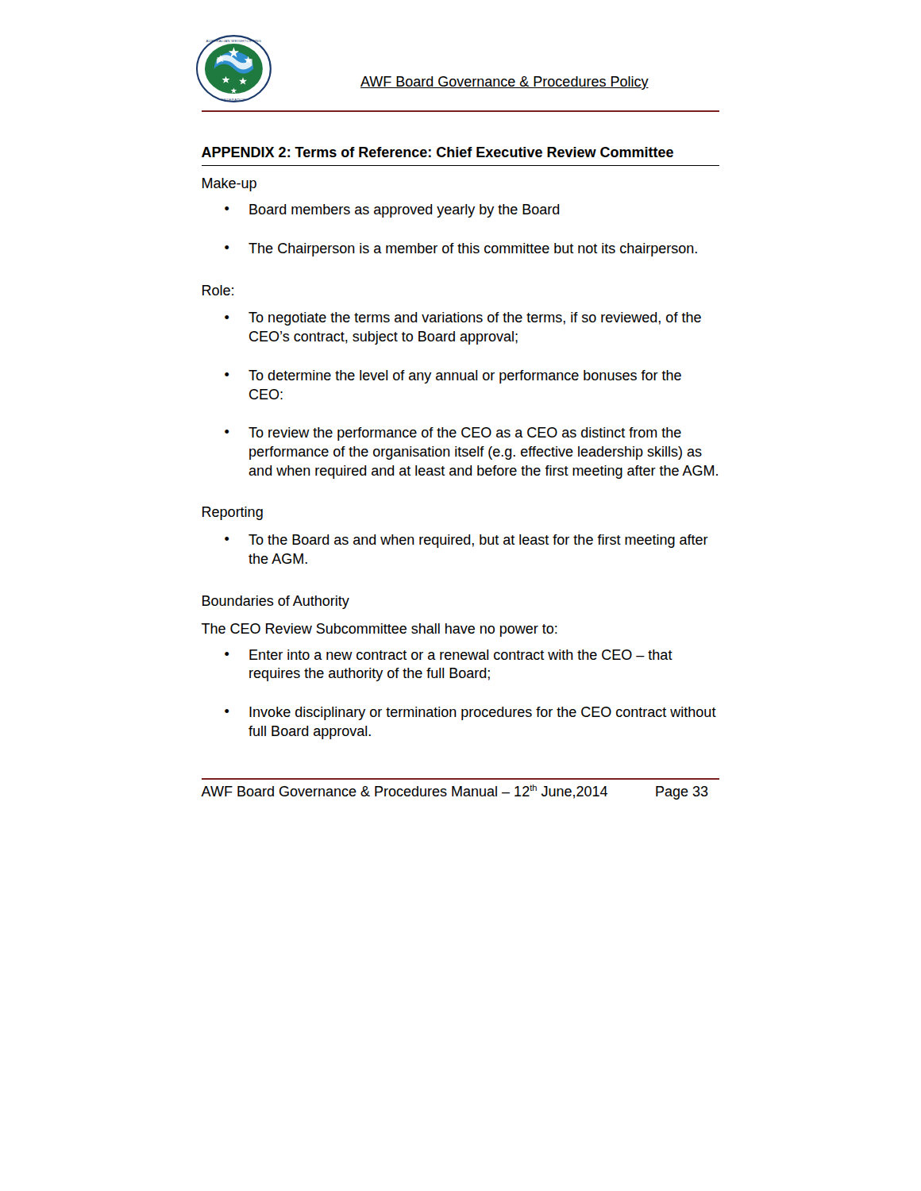AUSTRALIAN WEIGHTLIFTING FEDERATION
AWF Board Governance & Procedures Policy
APPENDIX 2: Terms of Reference: Chief Executive Review Committee
Make-up
Board members as approved yearly by the Board
The Chairperson is a member of this committee but not its chairperson.
Role:
To negotiate the terms and variations of the terms, if so reviewed, of the CEO’s contract, subject to Board approval;
To determine the level of any annual or performance bonuses for the CEO:
To review the performance of the CEO as a CEO as distinct from the performance of the organisation itself (e.g. effective leadership skills) as and when required and at least and before the first meeting after the AGM.
Reporting
To the Board as and when required, but at least for the first meeting after the AGM.
Boundaries of Authority
The CEO Review Subcommittee shall have no power to:
Enter into a new contract or a renewal contract with the CEO – that requires the authority of the full Board;
Invoke disciplinary or termination procedures for the CEO contract without full Board approval.
AWF Board Governance & Procedures Manual – 12th June,2014 Page 33